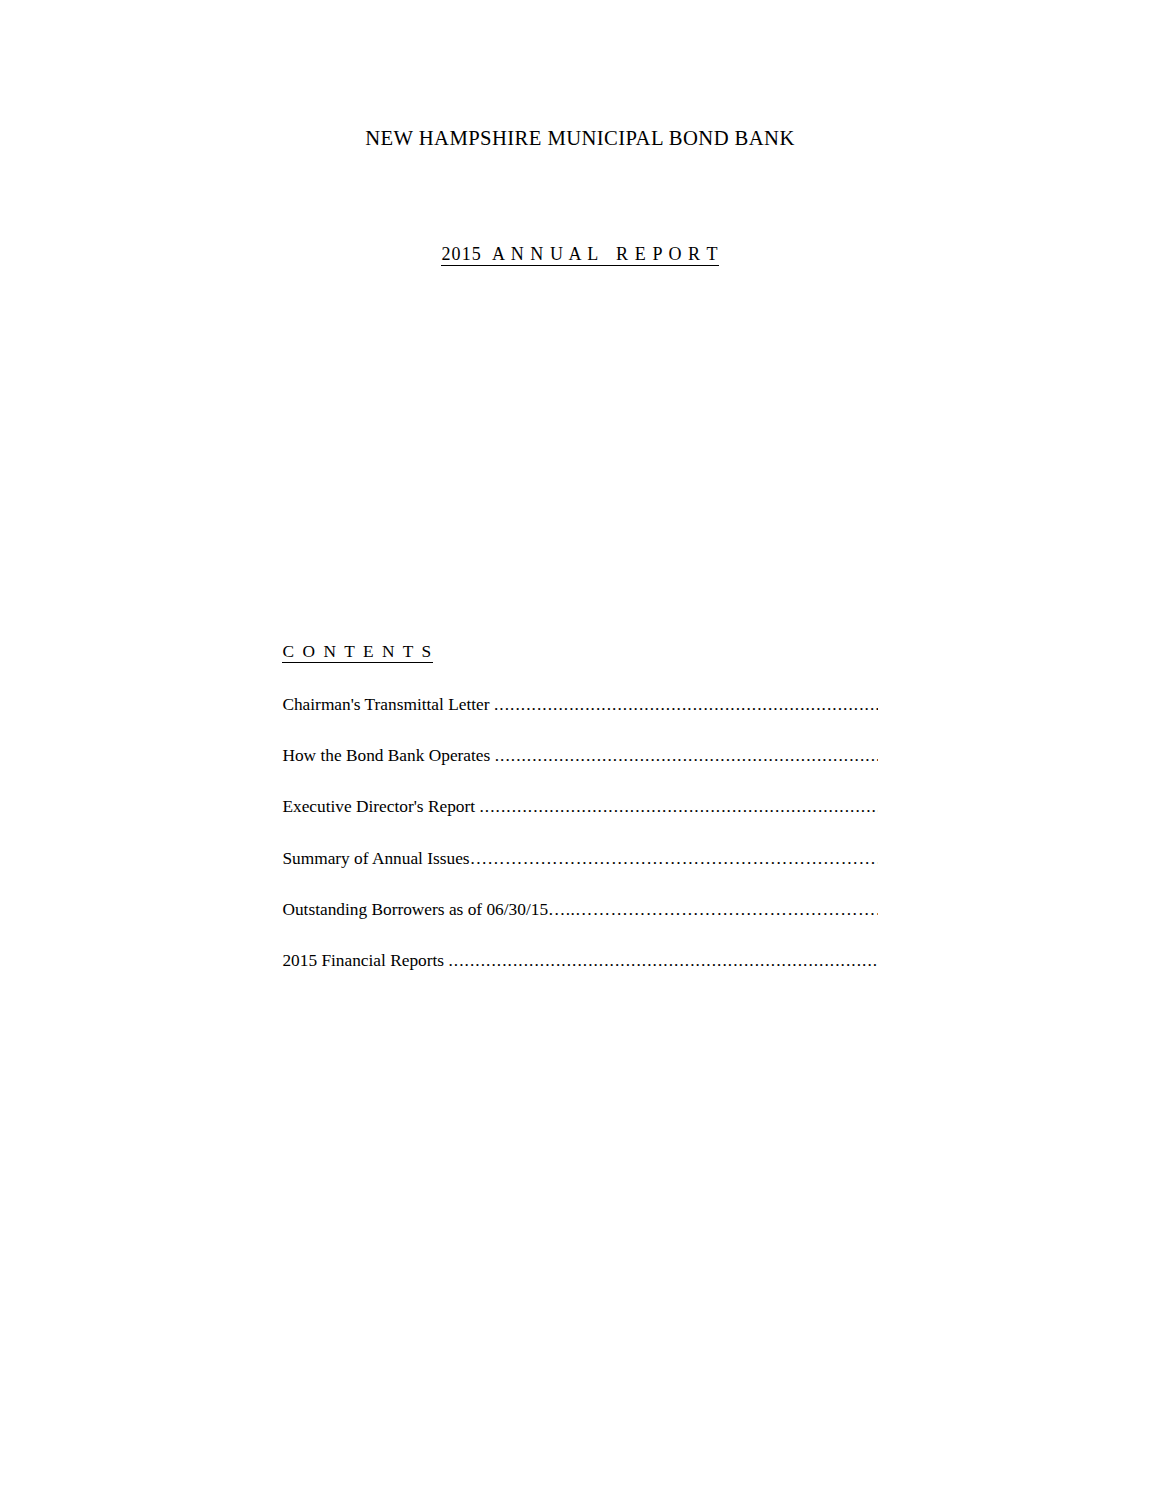NEW HAMPSHIRE MUNICIPAL BOND BANK
2015 A N N U A L R E P O R T
C O N T E N T S
Chairman's Transmittal Letter ......................................................................................................... 1
How the Bond Bank Operates ......................................................................................................... 2
Executive Director's Report ............................................................................................................ 5
Summary of Annual Issues………………………………………………………………….. 7
Outstanding Borrowers as of 06/30/15…..…………………………………………………….. 9
2015 Financial Reports ............................................................................................................... 14